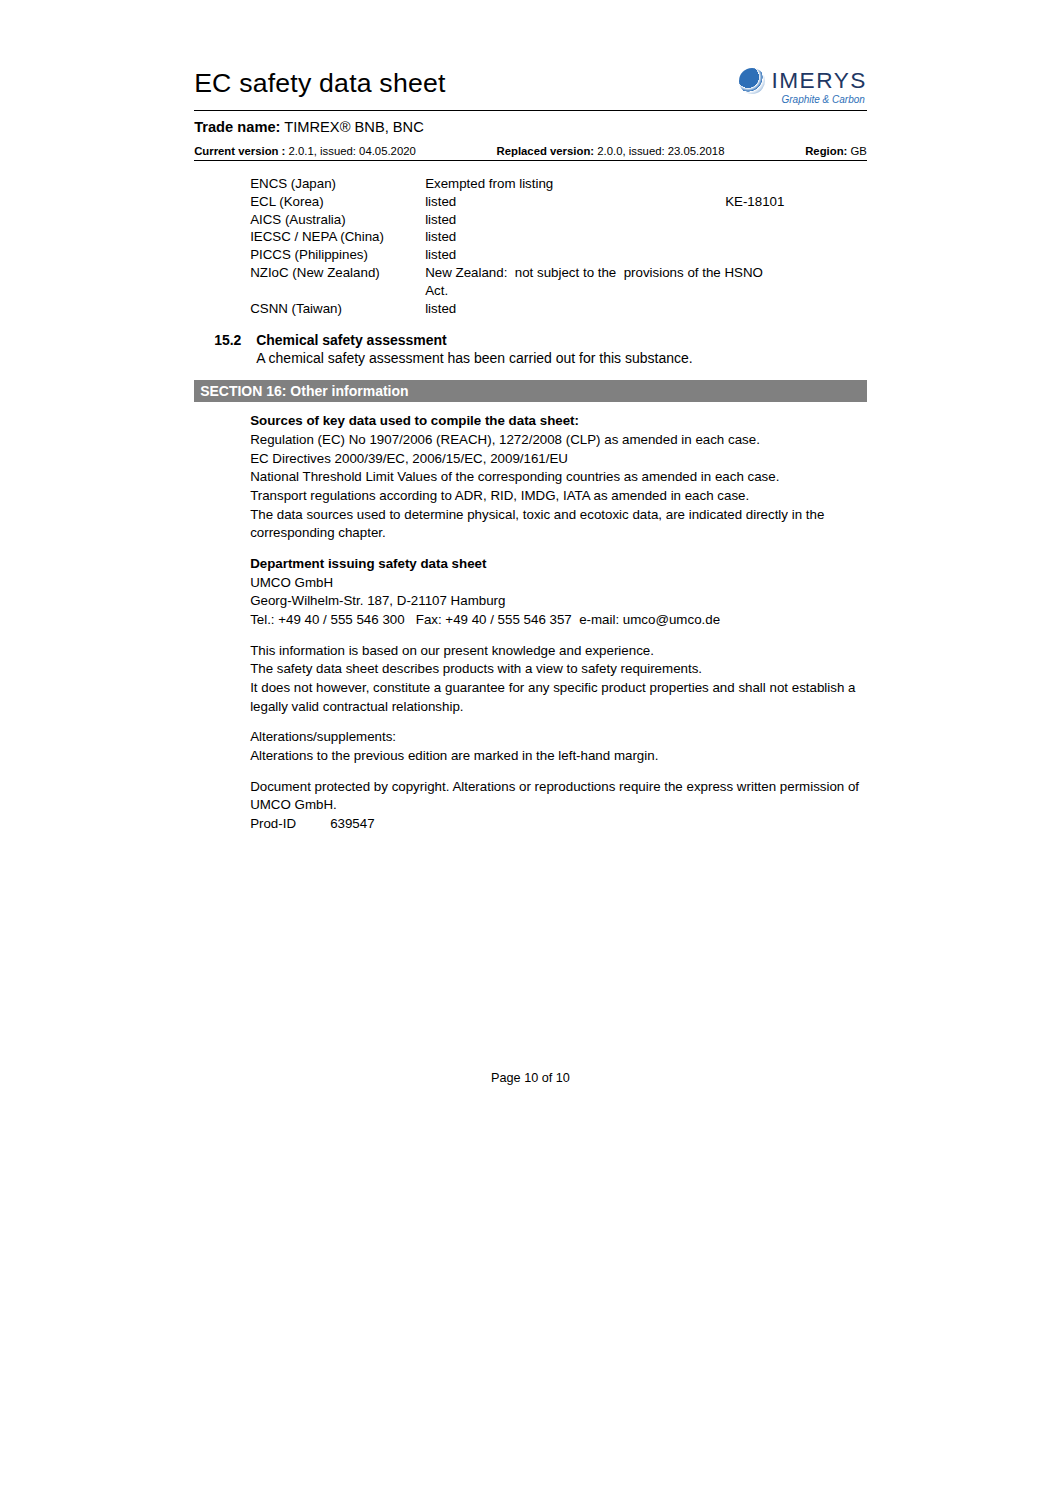EC safety data sheet
IMERYS
Graphite & Carbon
Trade name: TIMREX® BNB, BNC
Current version : 2.0.1, issued: 04.05.2020
Replaced version: 2.0.0, issued: 23.05.2018
Region: GB
| ENCS (Japan) | Exempted from listing | |
| ECL (Korea) | listed | KE-18101 |
| AICS (Australia) | listed | |
| IECSC / NEPA (China) | listed | |
| PICCS (Philippines) | listed | |
| NZIoC (New Zealand) | New Zealand: not subject to the provisions of the HSNO Act. |
| CSNN (Taiwan) | listed | |
15.2
Chemical safety assessment
A chemical safety assessment has been carried out for this substance.
SECTION 16: Other information
Sources of key data used to compile the data sheet:
Regulation (EC) No 1907/2006 (REACH), 1272/2008 (CLP) as amended in each case.
EC Directives 2000/39/EC, 2006/15/EC, 2009/161/EU
National Threshold Limit Values of the corresponding countries as amended in each case.
Transport regulations according to ADR, RID, IMDG, IATA as amended in each case.
The data sources used to determine physical, toxic and ecotoxic data, are indicated directly in the corresponding chapter.
Department issuing safety data sheet
UMCO GmbH
Georg-Wilhelm-Str. 187, D-21107 Hamburg
Tel.: +49 40 / 555 546 300 Fax: +49 40 / 555 546 357 e-mail: umco@umco.de
This information is based on our present knowledge and experience.
The safety data sheet describes products with a view to safety requirements.
It does not however, constitute a guarantee for any specific product properties and shall not establish a legally valid contractual relationship.
Alterations/supplements:
Alterations to the previous edition are marked in the left-hand margin.
Document protected by copyright. Alterations or reproductions require the express written permission of UMCO GmbH.
Prod-ID 639547
Page 10 of 10